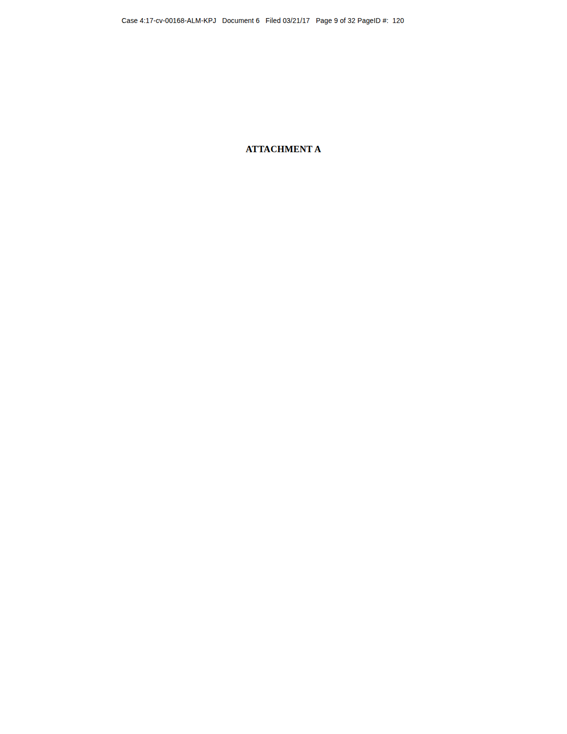Case 4:17-cv-00168-ALM-KPJ Document 6 Filed 03/21/17 Page 9 of 32 PageID #: 120
ATTACHMENT A